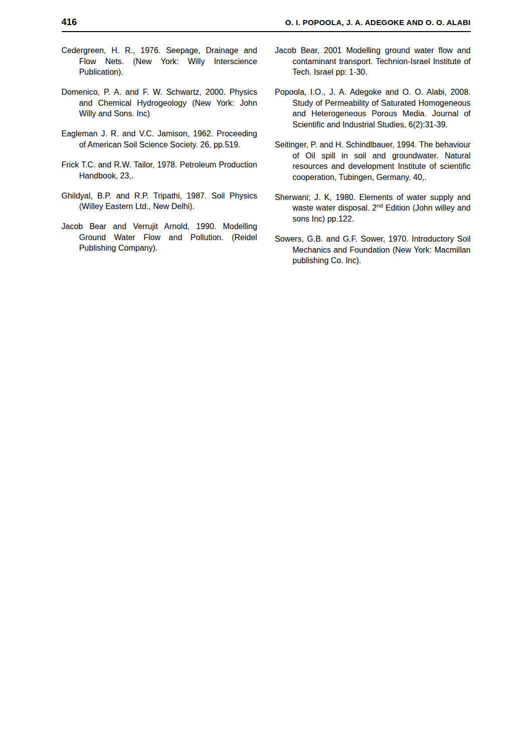416 O. I. POPOOLA, J. A. ADEGOKE AND O. O. ALABI
Cedergreen, H. R., 1976. Seepage, Drainage and Flow Nets. (New York: Willy Interscience Publication).
Domenico, P. A. and F. W. Schwartz, 2000. Physics and Chemical Hydrogeology (New York: John Willy and Sons. Inc)
Eagleman J. R. and V.C. Jamison, 1962. Proceeding of American Soil Science Society. 26, pp.519.
Frick T.C. and R.W. Tailor, 1978. Petroleum Production Handbook, 23,.
Ghildyal, B.P. and R.P. Tripathi, 1987. Soil Physics (Willey Eastern Ltd., New Delhi).
Jacob Bear and Verrujit Arnold, 1990. Modelling Ground Water Flow and Pollution. (Reidel Publishing Company).
Jacob Bear, 2001 Modelling ground water flow and contaminant transport. Technion-Israel Institute of Tech. Israel pp: 1-30.
Popoola, I.O., J. A. Adegoke and O. O. Alabi, 2008. Study of Permeability of Saturated Homogeneous and Heterogeneous Porous Media. Journal of Scientific and Industrial Studies, 6(2):31-39.
Seitinger, P. and H. Schindlbauer, 1994. The behaviour of Oil spill in soil and groundwater. Natural resources and development Institute of scientific cooperation, Tubingen, Germany. 40,.
Sherwani; J. K, 1980. Elements of water supply and waste water disposal. 2nd Edition (John willey and sons Inc) pp.122.
Sowers, G.B. and G.F. Sower, 1970. Introductory Soil Mechanics and Foundation (New York: Macmillan publishing Co. Inc).